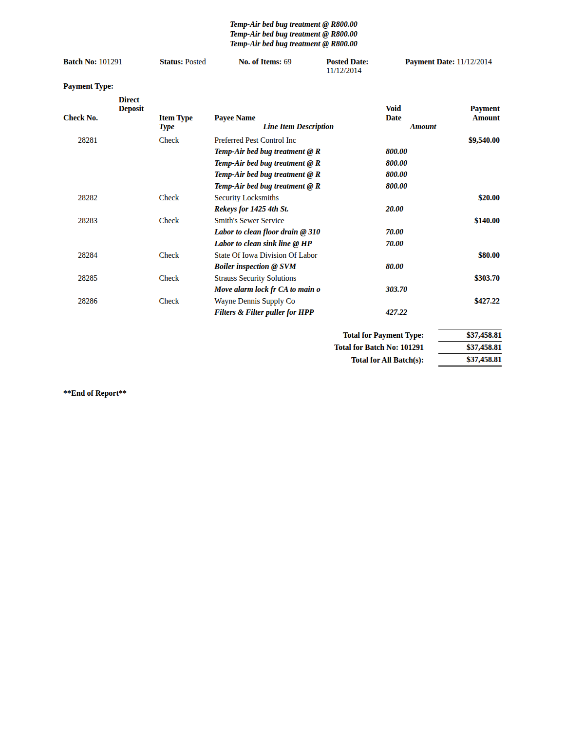| Temp-Air bed bug treatment @ R | 800.00 |
| Temp-Air bed bug treatment @ R | 800.00 |
| Temp-Air bed bug treatment @ R | 800.00 |
| Batch No: 101291 | Status: Posted | No. of Items: 69 | Posted Date: 11/12/2014 | Payment Date: 11/12/2014 |
Payment Type:
| | Direct Deposit | | | Void | Payment |
| Check No. | | Item Type | Payee Name | Date | Amount |
| | | Type | Line Item Description | Amount | |
| 28281 | | Check | Preferred Pest Control Inc | | $9,540.00 |
| | | | Temp-Air bed bug treatment @ R | 800.00 | |
| | | | Temp-Air bed bug treatment @ R | 800.00 | |
| | | | Temp-Air bed bug treatment @ R | 800.00 | |
| | | | Temp-Air bed bug treatment @ R | 800.00 | |
| 28282 | | Check | Security Locksmiths | | $20.00 |
| | | | Rekeys for 1425 4th St. | 20.00 | |
| 28283 | | Check | Smith's Sewer Service | | $140.00 |
| | | | Labor to clean floor drain @ 310 | 70.00 | |
| | | | Labor to clean sink line @ HP | 70.00 | |
| 28284 | | Check | State Of Iowa Division Of Labor | | $80.00 |
| | | | Boiler inspection @ SVM | 80.00 | |
| 28285 | | Check | Strauss Security Solutions | | $303.70 |
| | | | Move alarm lock fr CA to main o | 303.70 | |
| 28286 | | Check | Wayne Dennis Supply Co | | $427.22 |
| | | | Filters & Filter puller for HPP | 427.22 | |
| Total for Payment Type: | $37,458.81 |
| Total for Batch No: 101291 | $37,458.81 |
| Total for All Batch(s): | $37,458.81 |
**End of Report**